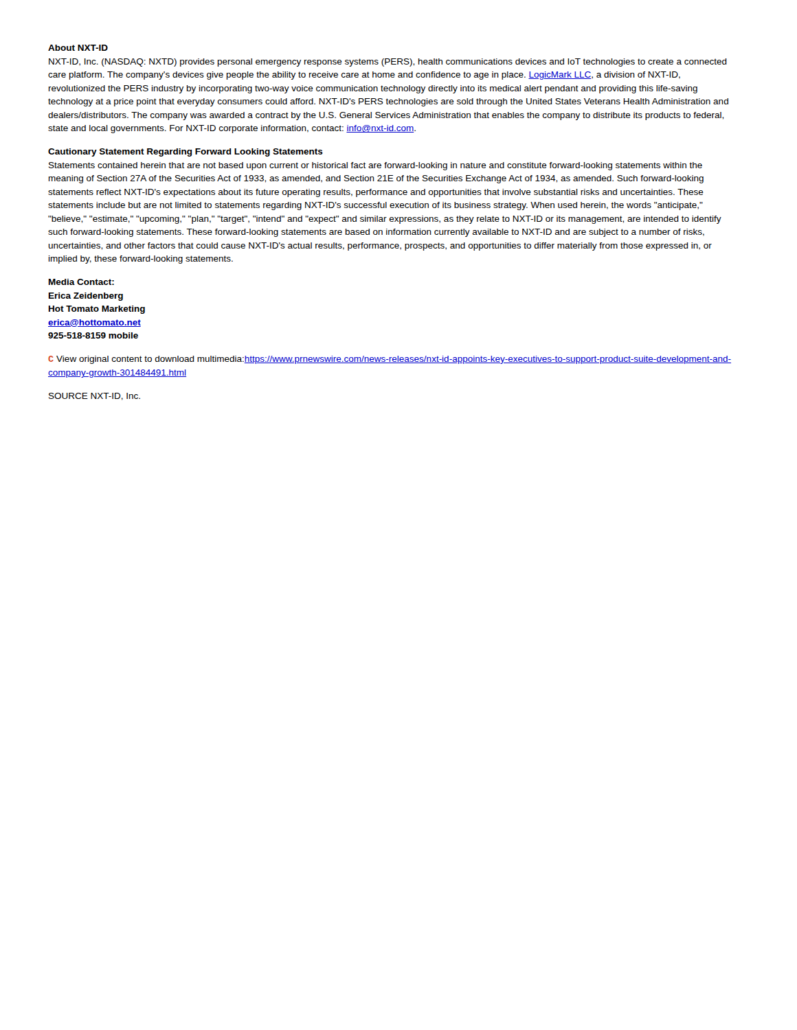About NXT-ID
NXT-ID, Inc. (NASDAQ: NXTD) provides personal emergency response systems (PERS), health communications devices and IoT technologies to create a connected care platform. The company's devices give people the ability to receive care at home and confidence to age in place. LogicMark LLC, a division of NXT-ID, revolutionized the PERS industry by incorporating two-way voice communication technology directly into its medical alert pendant and providing this life-saving technology at a price point that everyday consumers could afford. NXT-ID's PERS technologies are sold through the United States Veterans Health Administration and dealers/distributors. The company was awarded a contract by the U.S. General Services Administration that enables the company to distribute its products to federal, state and local governments. For NXT-ID corporate information, contact: info@nxt-id.com.
Cautionary Statement Regarding Forward Looking Statements
Statements contained herein that are not based upon current or historical fact are forward-looking in nature and constitute forward-looking statements within the meaning of Section 27A of the Securities Act of 1933, as amended, and Section 21E of the Securities Exchange Act of 1934, as amended. Such forward-looking statements reflect NXT-ID's expectations about its future operating results, performance and opportunities that involve substantial risks and uncertainties. These statements include but are not limited to statements regarding NXT-ID's successful execution of its business strategy. When used herein, the words "anticipate," "believe," "estimate," "upcoming," "plan," "target", "intend" and "expect" and similar expressions, as they relate to NXT-ID or its management, are intended to identify such forward-looking statements. These forward-looking statements are based on information currently available to NXT-ID and are subject to a number of risks, uncertainties, and other factors that could cause NXT-ID's actual results, performance, prospects, and opportunities to differ materially from those expressed in, or implied by, these forward-looking statements.
Media Contact:
Erica Zeidenberg
Hot Tomato Marketing
erica@hottomato.net
925-518-8159 mobile
CView original content to download multimedia:https://www.prnewswire.com/news-releases/nxt-id-appoints-key-executives-to-support-product-suite-development-and-company-growth-301484491.html
SOURCE NXT-ID, Inc.